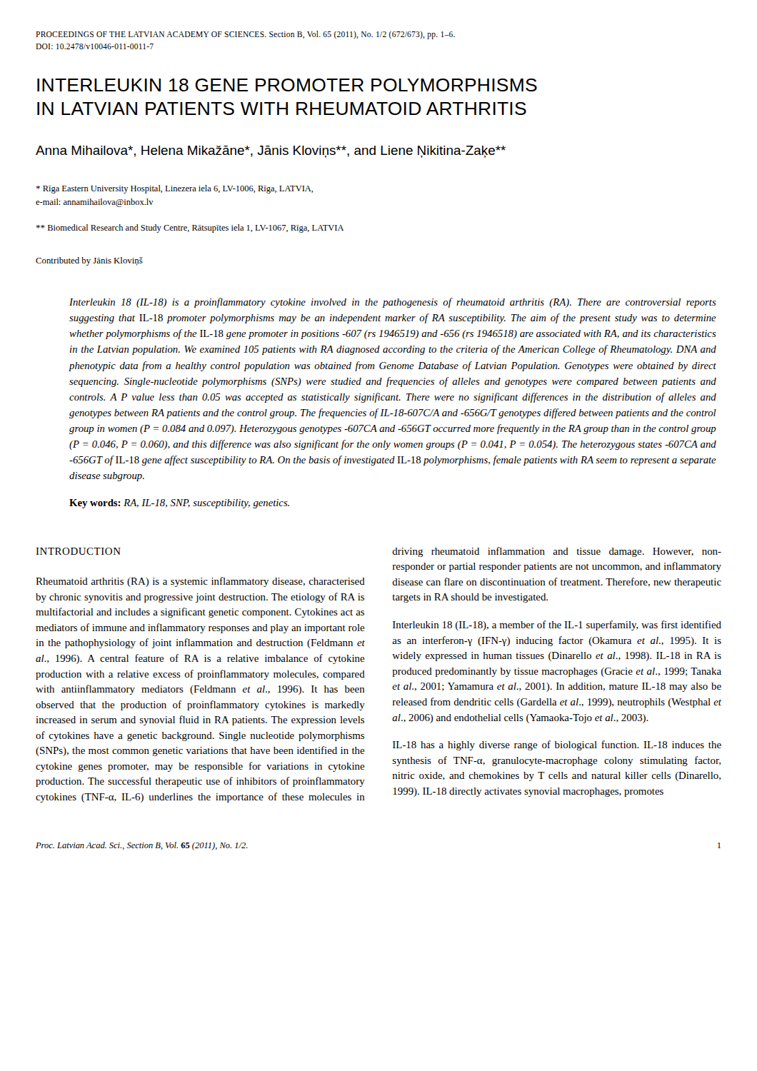PROCEEDINGS OF THE LATVIAN ACADEMY OF SCIENCES. Section B, Vol. 65 (2011), No. 1/2 (672/673), pp. 1–6.
DOI: 10.2478/v10046-011-0011-7
INTERLEUKIN 18 GENE PROMOTER POLYMORPHISMS
IN LATVIAN PATIENTS WITH RHEUMATOID ARTHRITIS
Anna Mihailova*, Helena Mikažāne*, Jānis Kloviņs**, and Liene Ņikitina-Zaķe**
* Rīga Eastern University Hospital, Linezera iela 6, LV-1006, Rīga, LATVIA,
e-mail: annamihailova@inbox.lv
** Biomedical Research and Study Centre, Rātsupītes iela 1, LV-1067, Rīga, LATVIA
Contributed by Jānis Kloviņš
Interleukin 18 (IL-18) is a proinflammatory cytokine involved in the pathogenesis of rheumatoid arthritis (RA). There are controversial reports suggesting that IL-18 promoter polymorphisms may be an independent marker of RA susceptibility. The aim of the present study was to determine whether polymorphisms of the IL-18 gene promoter in positions -607 (rs 1946519) and -656 (rs 1946518) are associated with RA, and its characteristics in the Latvian population. We examined 105 patients with RA diagnosed according to the criteria of the American College of Rheumatology. DNA and phenotypic data from a healthy control population was obtained from Genome Database of Latvian Population. Genotypes were obtained by direct sequencing. Single-nucleotide polymorphisms (SNPs) were studied and frequencies of alleles and genotypes were compared between patients and controls. A P value less than 0.05 was accepted as statistically significant. There were no significant differences in the distribution of alleles and genotypes between RA patients and the control group. The frequencies of IL-18-607C/A and -656G/T genotypes differed between patients and the control group in women (P = 0.084 and 0.097). Heterozygous genotypes -607CA and -656GT occurred more frequently in the RA group than in the control group (P = 0.046, P = 0.060), and this difference was also significant for the only women groups (P = 0.041, P = 0.054). The heterozygous states -607CA and -656GT of IL-18 gene affect susceptibility to RA. On the basis of investigated IL-18 polymorphisms, female patients with RA seem to represent a separate disease subgroup.
Key words: RA, IL-18, SNP, susceptibility, genetics.
INTRODUCTION
Rheumatoid arthritis (RA) is a systemic inflammatory disease, characterised by chronic synovitis and progressive joint destruction. The etiology of RA is multifactorial and includes a significant genetic component. Cytokines act as mediators of immune and inflammatory responses and play an important role in the pathophysiology of joint inflammation and destruction (Feldmann et al., 1996). A central feature of RA is a relative imbalance of cytokine production with a relative excess of proinflammatory molecules, compared with antiinflammatory mediators (Feldmann et al., 1996). It has been observed that the production of proinflammatory cytokines is markedly increased in serum and synovial fluid in RA patients. The expression levels of cytokines have a genetic background. Single nucleotide polymorphisms (SNPs), the most common genetic variations that have been identified in the cytokine genes promoter, may be responsible for variations in cytokine production. The successful therapeutic use of inhibitors of proinflammatory cytokines (TNF-α, IL-6) underlines the importance of these molecules in driving rheumatoid inflammation and tissue damage. However, non-responder or partial responder patients are not uncommon, and inflammatory disease can flare on discontinuation of treatment. Therefore, new therapeutic targets in RA should be investigated.
Interleukin 18 (IL-18), a member of the IL-1 superfamily, was first identified as an interferon-γ (IFN-γ) inducing factor (Okamura et al., 1995). It is widely expressed in human tissues (Dinarello et al., 1998). IL-18 in RA is produced predominantly by tissue macrophages (Gracie et al., 1999; Tanaka et al., 2001; Yamamura et al., 2001). In addition, mature IL-18 may also be released from dendritic cells (Gardella et al., 1999), neutrophils (Westphal et al., 2006) and endothelial cells (Yamaoka-Tojo et al., 2003).
IL-18 has a highly diverse range of biological function. IL-18 induces the synthesis of TNF-α, granulocyte-macrophage colony stimulating factor, nitric oxide, and chemokines by T cells and natural killer cells (Dinarello, 1999). IL-18 directly activates synovial macrophages, promotes
Proc. Latvian Acad. Sci., Section B, Vol. 65 (2011), No. 1/2. 1